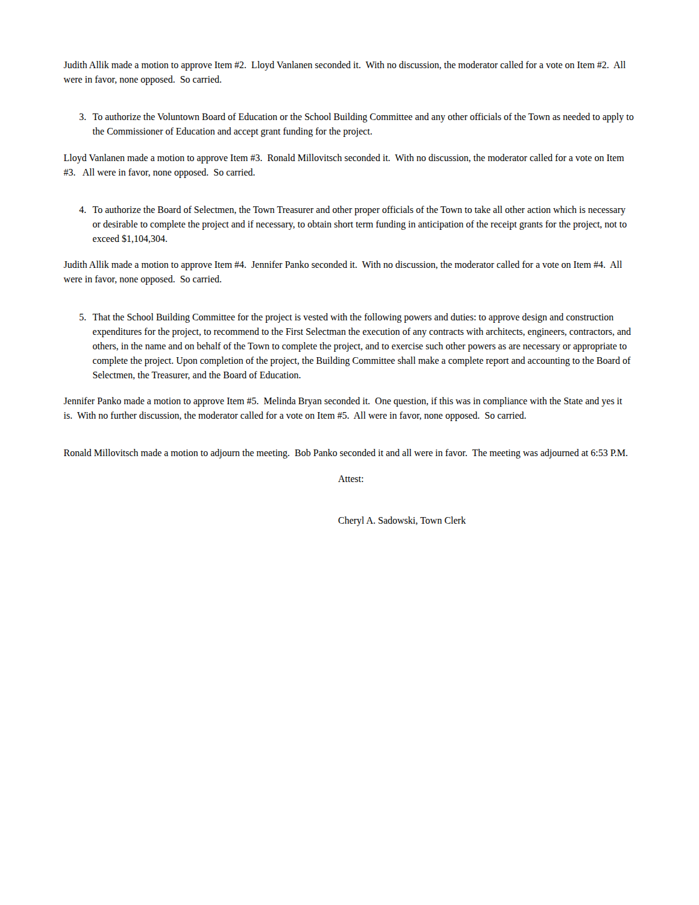Judith Allik made a motion to approve Item #2. Lloyd Vanlanen seconded it. With no discussion, the moderator called for a vote on Item #2. All were in favor, none opposed. So carried.
To authorize the Voluntown Board of Education or the School Building Committee and any other officials of the Town as needed to apply to the Commissioner of Education and accept grant funding for the project.
Lloyd Vanlanen made a motion to approve Item #3. Ronald Millovitsch seconded it. With no discussion, the moderator called for a vote on Item #3. All were in favor, none opposed. So carried.
To authorize the Board of Selectmen, the Town Treasurer and other proper officials of the Town to take all other action which is necessary or desirable to complete the project and if necessary, to obtain short term funding in anticipation of the receipt grants for the project, not to exceed $1,104,304.
Judith Allik made a motion to approve Item #4. Jennifer Panko seconded it. With no discussion, the moderator called for a vote on Item #4. All were in favor, none opposed. So carried.
That the School Building Committee for the project is vested with the following powers and duties: to approve design and construction expenditures for the project, to recommend to the First Selectman the execution of any contracts with architects, engineers, contractors, and others, in the name and on behalf of the Town to complete the project, and to exercise such other powers as are necessary or appropriate to complete the project. Upon completion of the project, the Building Committee shall make a complete report and accounting to the Board of Selectmen, the Treasurer, and the Board of Education.
Jennifer Panko made a motion to approve Item #5. Melinda Bryan seconded it. One question, if this was in compliance with the State and yes it is. With no further discussion, the moderator called for a vote on Item #5. All were in favor, none opposed. So carried.
Ronald Millovitsch made a motion to adjourn the meeting. Bob Panko seconded it and all were in favor. The meeting was adjourned at 6:53 P.M.
Attest:
Cheryl A. Sadowski, Town Clerk